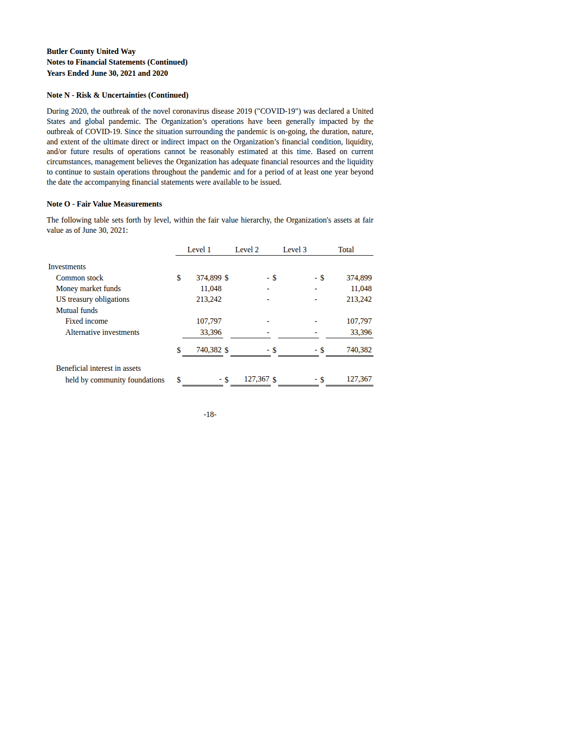Butler County United Way
Notes to Financial Statements (Continued)
Years Ended June 30, 2021 and 2020
Note N - Risk & Uncertainties (Continued)
During 2020, the outbreak of the novel coronavirus disease 2019 ("COVID-19") was declared a United States and global pandemic. The Organization’s operations have been generally impacted by the outbreak of COVID-19. Since the situation surrounding the pandemic is on-going, the duration, nature, and extent of the ultimate direct or indirect impact on the Organization’s financial condition, liquidity, and/or future results of operations cannot be reasonably estimated at this time. Based on current circumstances, management believes the Organization has adequate financial resources and the liquidity to continue to sustain operations throughout the pandemic and for a period of at least one year beyond the date the accompanying financial statements were available to be issued.
Note O - Fair Value Measurements
The following table sets forth by level, within the fair value hierarchy, the Organization's assets at fair value as of June 30, 2021:
| | Level 1 | Level 2 | Level 3 | Total |
| --- | --- | --- | --- | --- |
| Investments | |
| Common stock | $ | 374,899 | $ | - | $ | - | $ | 374,899 |
| Money market funds | | 11,048 | | - | | - | | 11,048 |
| US treasury obligations | | 213,242 | | - | | - | | 213,242 |
| Mutual funds | |
| Fixed income | | 107,797 | | - | | - | | 107,797 |
| Alternative investments | | 33,396 | | - | | - | | 33,396 |
| | $ | 740,382 | $ | - | $ | - | $ | 740,382 |
| Beneficial interest in assets | |
| held by community foundations | $ | - | $ | 127,367 | $ | - | $ | 127,367 |
-18-